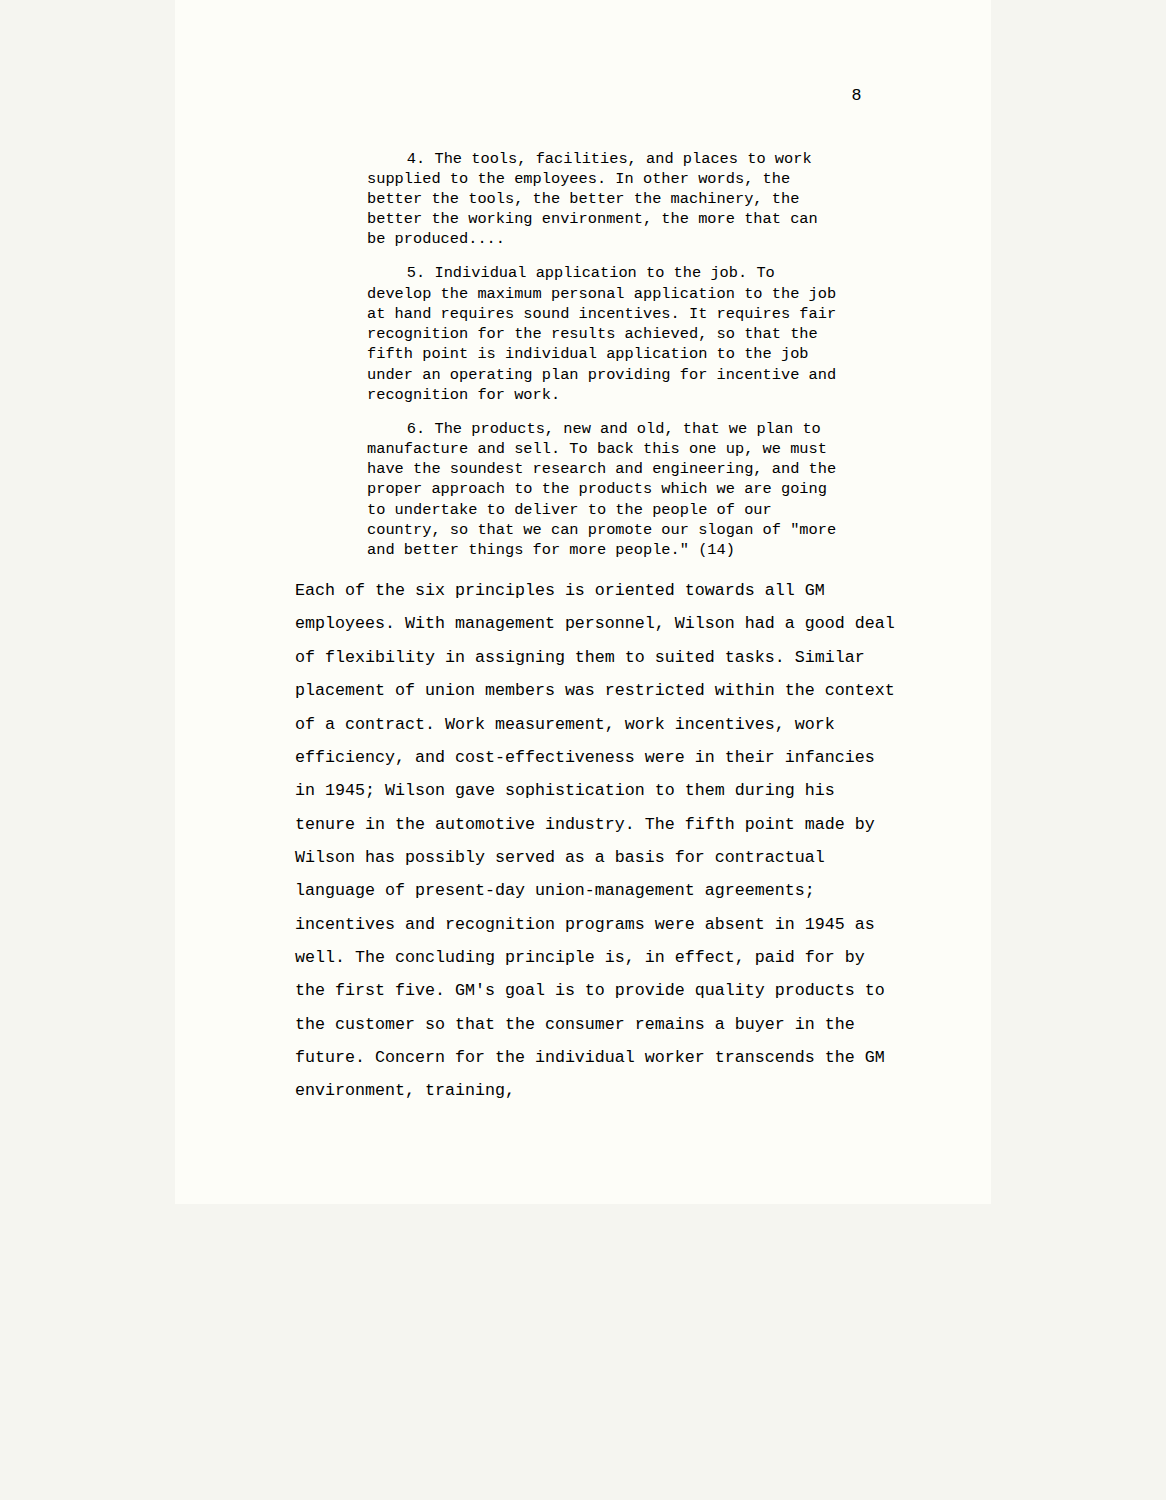8
4. The tools, facilities, and places to work supplied to the employees. In other words, the better the tools, the better the machinery, the better the working environment, the more that can be produced....
5. Individual application to the job. To develop the maximum personal application to the job at hand requires sound incentives. It requires fair recognition for the results achieved, so that the fifth point is individual application to the job under an operating plan providing for incentive and recognition for work.
6. The products, new and old, that we plan to manufacture and sell. To back this one up, we must have the soundest research and engineering, and the proper approach to the products which we are going to undertake to deliver to the people of our country, so that we can promote our slogan of "more and better things for more people." (14)
Each of the six principles is oriented towards all GM employees. With management personnel, Wilson had a good deal of flexibility in assigning them to suited tasks. Similar placement of union members was restricted within the context of a contract. Work measurement, work incentives, work efficiency, and cost-effectiveness were in their infancies in 1945; Wilson gave sophistication to them during his tenure in the automotive industry. The fifth point made by Wilson has possibly served as a basis for contractual language of present-day union-management agreements; incentives and recognition programs were absent in 1945 as well. The concluding principle is, in effect, paid for by the first five. GM's goal is to provide quality products to the customer so that the consumer remains a buyer in the future. Concern for the individual worker transcends the GM environment, training,